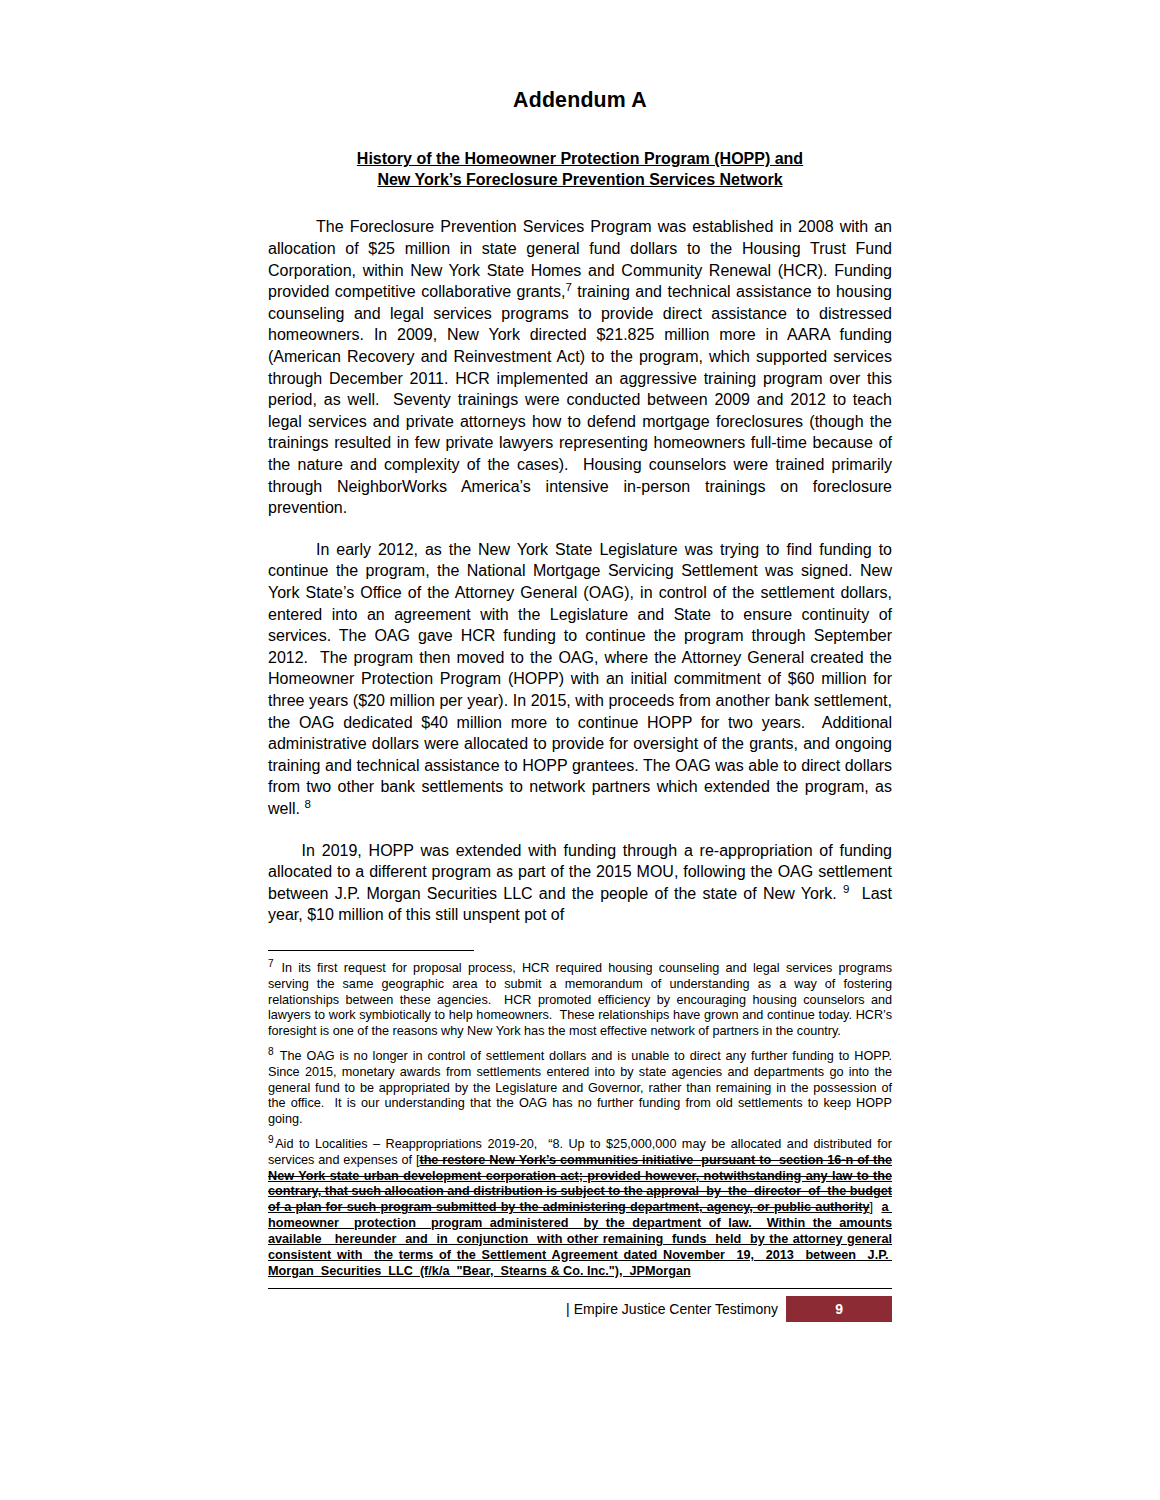Addendum A
History of the Homeowner Protection Program (HOPP) and
New York’s Foreclosure Prevention Services Network
The Foreclosure Prevention Services Program was established in 2008 with an allocation of $25 million in state general fund dollars to the Housing Trust Fund Corporation, within New York State Homes and Community Renewal (HCR). Funding provided competitive collaborative grants,7 training and technical assistance to housing counseling and legal services programs to provide direct assistance to distressed homeowners. In 2009, New York directed $21.825 million more in AARA funding (American Recovery and Reinvestment Act) to the program, which supported services through December 2011. HCR implemented an aggressive training program over this period, as well. Seventy trainings were conducted between 2009 and 2012 to teach legal services and private attorneys how to defend mortgage foreclosures (though the trainings resulted in few private lawyers representing homeowners full-time because of the nature and complexity of the cases). Housing counselors were trained primarily through NeighborWorks America’s intensive in-person trainings on foreclosure prevention.
In early 2012, as the New York State Legislature was trying to find funding to continue the program, the National Mortgage Servicing Settlement was signed. New York State’s Office of the Attorney General (OAG), in control of the settlement dollars, entered into an agreement with the Legislature and State to ensure continuity of services. The OAG gave HCR funding to continue the program through September 2012. The program then moved to the OAG, where the Attorney General created the Homeowner Protection Program (HOPP) with an initial commitment of $60 million for three years ($20 million per year). In 2015, with proceeds from another bank settlement, the OAG dedicated $40 million more to continue HOPP for two years. Additional administrative dollars were allocated to provide for oversight of the grants, and ongoing training and technical assistance to HOPP grantees. The OAG was able to direct dollars from two other bank settlements to network partners which extended the program, as well. 8
In 2019, HOPP was extended with funding through a re-appropriation of funding allocated to a different program as part of the 2015 MOU, following the OAG settlement between J.P. Morgan Securities LLC and the people of the state of New York. 9 Last year, $10 million of this still unspent pot of
7 In its first request for proposal process, HCR required housing counseling and legal services programs serving the same geographic area to submit a memorandum of understanding as a way of fostering relationships between these agencies. HCR promoted efficiency by encouraging housing counselors and lawyers to work symbiotically to help homeowners. These relationships have grown and continue today. HCR’s foresight is one of the reasons why New York has the most effective network of partners in the country.
8 The OAG is no longer in control of settlement dollars and is unable to direct any further funding to HOPP. Since 2015, monetary awards from settlements entered into by state agencies and departments go into the general fund to be appropriated by the Legislature and Governor, rather than remaining in the possession of the office. It is our understanding that the OAG has no further funding from old settlements to keep HOPP going.
9 Aid to Localities – Reappropriations 2019-20, “8. Up to $25,000,000 may be allocated and distributed for services and expenses of [the restore New York’s communities initiative pursuant to section 16-n of the New York state urban development corporation act; provided however, notwithstanding any law to the contrary, that such allocation and distribution is subject to the approval by the director of the budget of a plan for such program submitted by the administering department, agency, or public authority] a homeowner protection program administered by the department of law. Within the amounts available hereunder and in conjunction with other remaining funds held by the attorney general consistent with the terms of the Settlement Agreement dated November 19, 2013 between J.P. Morgan Securities LLC (f/k/a "Bear, Stearns & Co. Inc."), JPMorgan
| Empire Justice Center Testimony
9